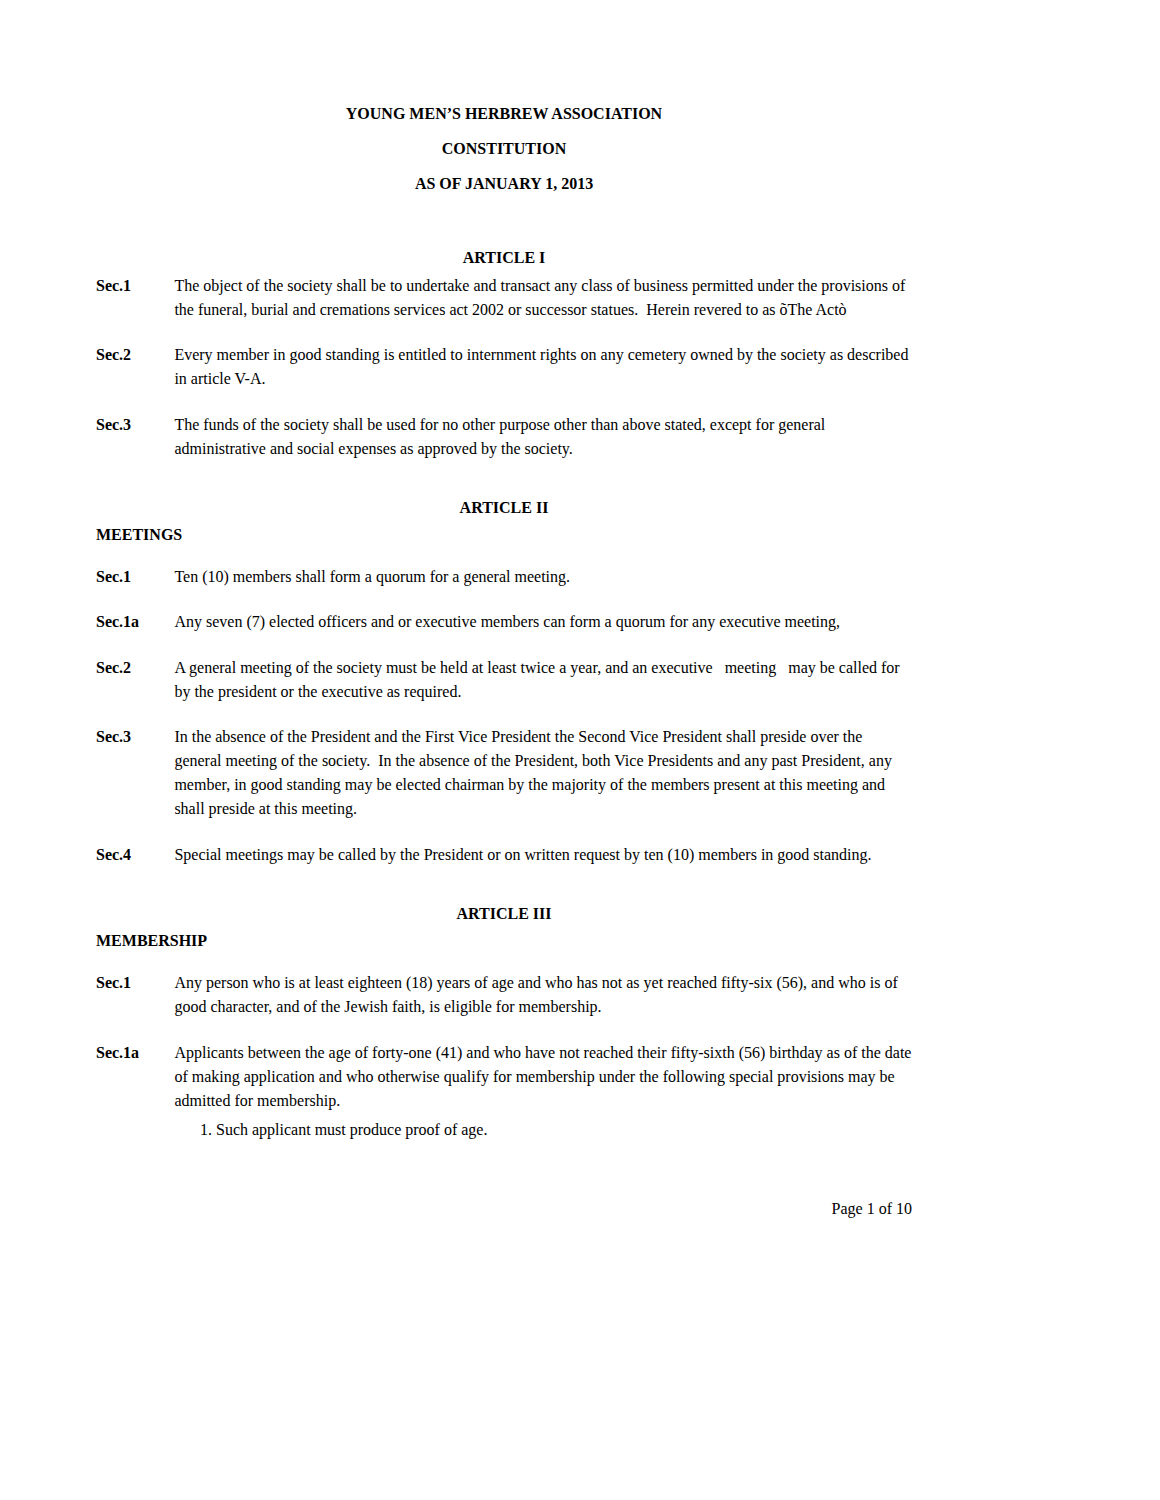YOUNG MEN’S HERBREW ASSOCIATION
CONSTITUTION
AS OF JANUARY 1, 2013
ARTICLE I
Sec.1 The object of the society shall be to undertake and transact any class of business permitted under the provisions of the funeral, burial and cremations services act 2002 or successor statues. Herein revered to as õThe Actò
Sec.2 Every member in good standing is entitled to internment rights on any cemetery owned by the society as described in article V-A.
Sec.3 The funds of the society shall be used for no other purpose other than above stated, except for general administrative and social expenses as approved by the society.
ARTICLE II
MEETINGS
Sec.1 Ten (10) members shall form a quorum for a general meeting.
Sec.1a Any seven (7) elected officers and or executive members can form a quorum for any executive meeting,
Sec.2 A general meeting of the society must be held at least twice a year, and an executive meeting may be called for by the president or the executive as required.
Sec.3 In the absence of the President and the First Vice President the Second Vice President shall preside over the general meeting of the society. In the absence of the President, both Vice Presidents and any past President, any member, in good standing may be elected chairman by the majority of the members present at this meeting and shall preside at this meeting.
Sec.4 Special meetings may be called by the President or on written request by ten (10) members in good standing.
ARTICLE III
MEMBERSHIP
Sec.1 Any person who is at least eighteen (18) years of age and who has not as yet reached fifty-six (56), and who is of good character, and of the Jewish faith, is eligible for membership.
Sec.1a Applicants between the age of forty-one (41) and who have not reached their fifty-sixth (56) birthday as of the date of making application and who otherwise qualify for membership under the following special provisions may be admitted for membership.
Such applicant must produce proof of age.
Page 1 of 10